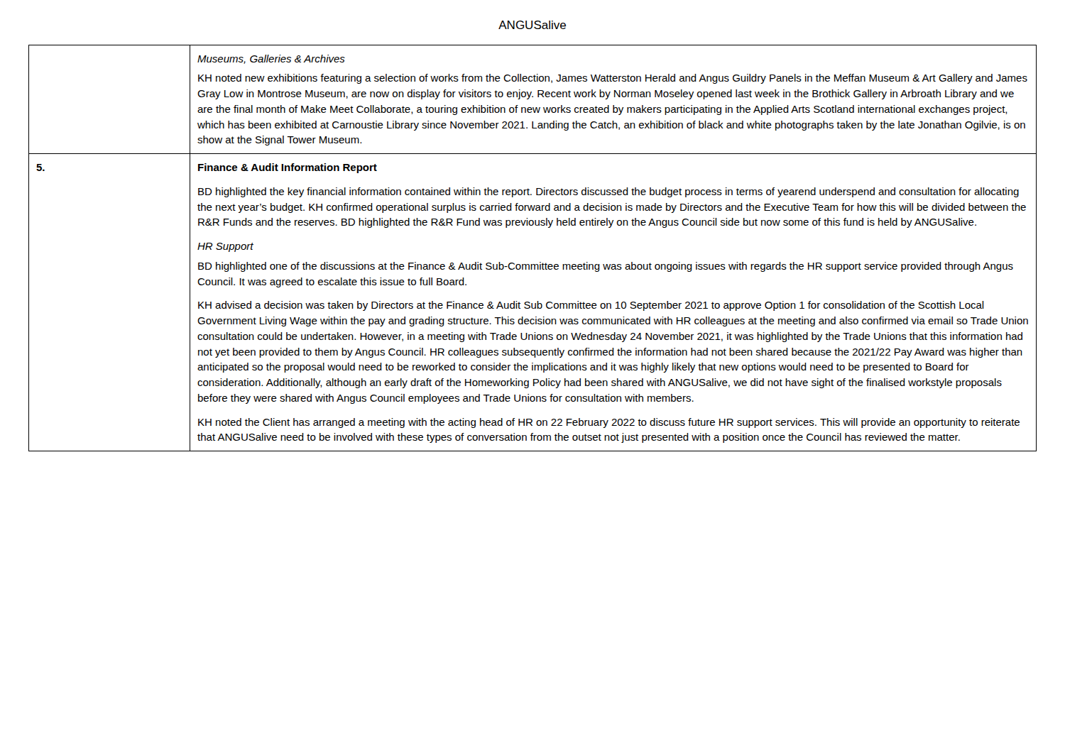ANGUSalive
| | Museums, Galleries & Archives KH noted new exhibitions featuring a selection of works from the Collection, James Watterston Herald and Angus Guildry Panels in the Meffan Museum & Art Gallery and James Gray Low in Montrose Museum, are now on display for visitors to enjoy. Recent work by Norman Moseley opened last week in the Brothick Gallery in Arbroath Library and we are the final month of Make Meet Collaborate, a touring exhibition of new works created by makers participating in the Applied Arts Scotland international exchanges project, which has been exhibited at Carnoustie Library since November 2021. Landing the Catch, an exhibition of black and white photographs taken by the late Jonathan Ogilvie, is on show at the Signal Tower Museum. |
| 5. | Finance & Audit Information Report BD highlighted the key financial information contained within the report. Directors discussed the budget process in terms of yearend underspend and consultation for allocating the next year’s budget. KH confirmed operational surplus is carried forward and a decision is made by Directors and the Executive Team for how this will be divided between the R&R Funds and the reserves. BD highlighted the R&R Fund was previously held entirely on the Angus Council side but now some of this fund is held by ANGUSalive. HR Support BD highlighted one of the discussions at the Finance & Audit Sub-Committee meeting was about ongoing issues with regards the HR support service provided through Angus Council. It was agreed to escalate this issue to full Board. KH advised a decision was taken by Directors at the Finance & Audit Sub Committee on 10 September 2021 to approve Option 1 for consolidation of the Scottish Local Government Living Wage within the pay and grading structure. This decision was communicated with HR colleagues at the meeting and also confirmed via email so Trade Union consultation could be undertaken. However, in a meeting with Trade Unions on Wednesday 24 November 2021, it was highlighted by the Trade Unions that this information had not yet been provided to them by Angus Council. HR colleagues subsequently confirmed the information had not been shared because the 2021/22 Pay Award was higher than anticipated so the proposal would need to be reworked to consider the implications and it was highly likely that new options would need to be presented to Board for consideration. Additionally, although an early draft of the Homeworking Policy had been shared with ANGUSalive, we did not have sight of the finalised workstyle proposals before they were shared with Angus Council employees and Trade Unions for consultation with members. KH noted the Client has arranged a meeting with the acting head of HR on 22 February 2022 to discuss future HR support services. This will provide an opportunity to reiterate that ANGUSalive need to be involved with these types of conversation from the outset not just presented with a position once the Council has reviewed the matter. |